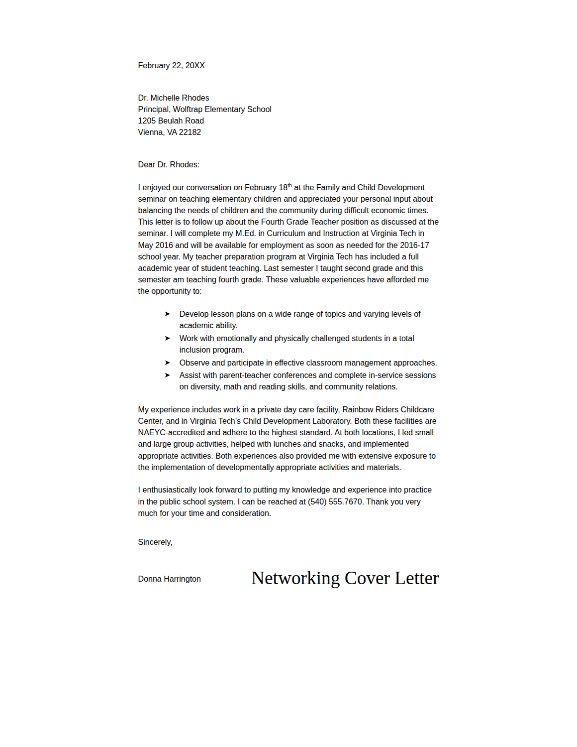February 22, 20XX
Dr. Michelle Rhodes
Principal, Wolftrap Elementary School
1205 Beulah Road
Vienna, VA 22182
Dear Dr. Rhodes:
I enjoyed our conversation on February 18th at the Family and Child Development seminar on teaching elementary children and appreciated your personal input about balancing the needs of children and the community during difficult economic times. This letter is to follow up about the Fourth Grade Teacher position as discussed at the seminar. I will complete my M.Ed. in Curriculum and Instruction at Virginia Tech in May 2016 and will be available for employment as soon as needed for the 2016-17 school year. My teacher preparation program at Virginia Tech has included a full academic year of student teaching. Last semester I taught second grade and this semester am teaching fourth grade. These valuable experiences have afforded me the opportunity to:
Develop lesson plans on a wide range of topics and varying levels of academic ability.
Work with emotionally and physically challenged students in a total inclusion program.
Observe and participate in effective classroom management approaches.
Assist with parent-teacher conferences and complete in-service sessions on diversity, math and reading skills, and community relations.
My experience includes work in a private day care facility, Rainbow Riders Childcare Center, and in Virginia Tech’s Child Development Laboratory. Both these facilities are NAEYC-accredited and adhere to the highest standard. At both locations, I led small and large group activities, helped with lunches and snacks, and implemented appropriate activities. Both experiences also provided me with extensive exposure to the implementation of developmentally appropriate activities and materials.
I enthusiastically look forward to putting my knowledge and experience into practice in the public school system. I can be reached at (540) 555.7670. Thank you very much for your time and consideration.
Sincerely,
Donna Harrington
Networking Cover Letter